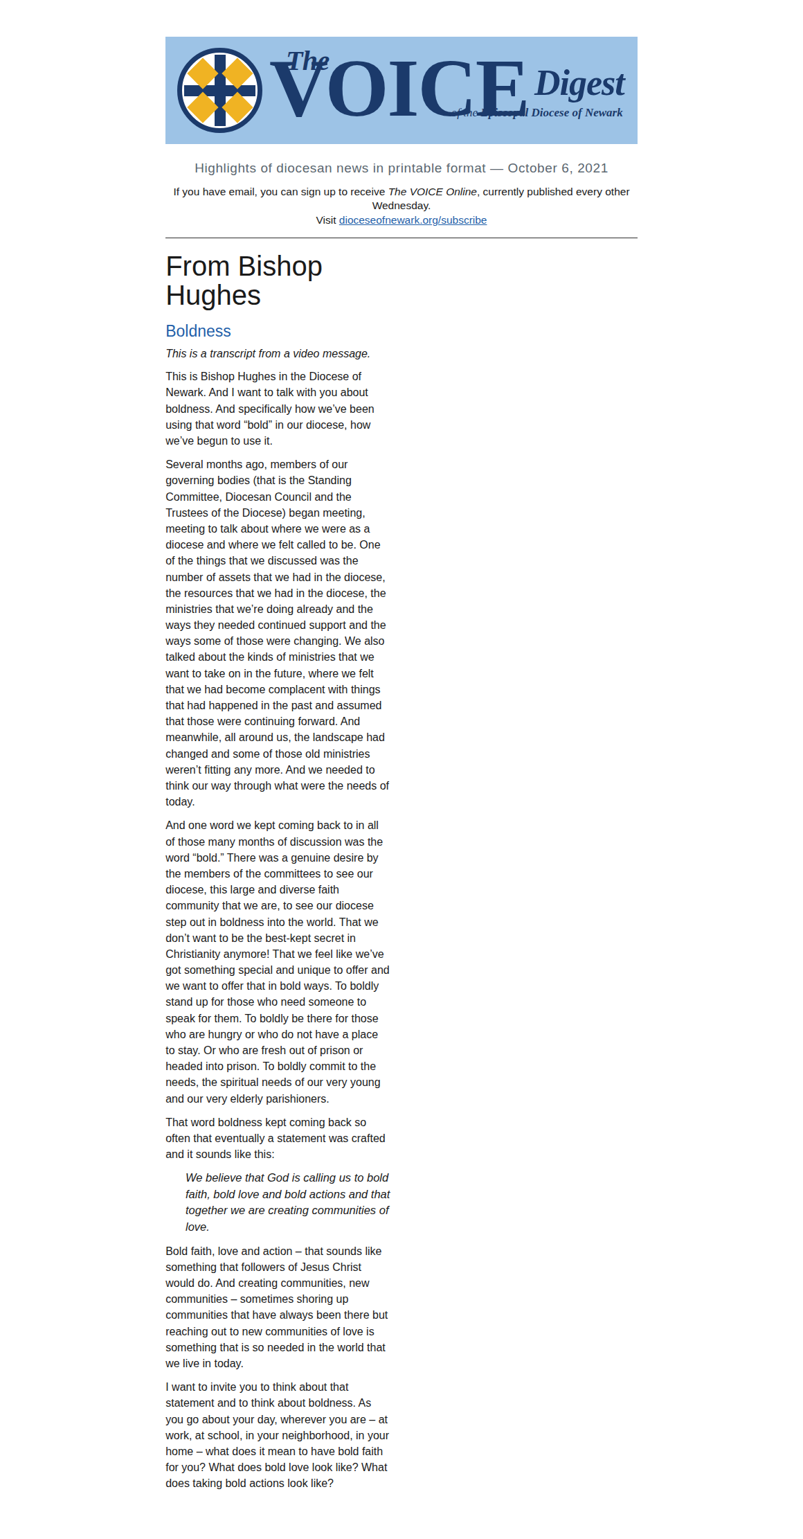The
VOICE
Digest
of the Episcopal Diocese of Newark
Highlights of diocesan news in printable format — October 6, 2021
If you have email, you can sign up to receive The VOICE Online, currently published every other Wednesday.
Visit dioceseofnewark.org/subscribe
From Bishop Hughes
Boldness
This is a transcript from a video message.
This is Bishop Hughes in the Diocese of Newark. And I want to talk with you about boldness. And specifically how we’ve been using that word “bold” in our diocese, how we’ve begun to use it.
Several months ago, members of our governing bodies (that is the Standing Committee, Diocesan Council and the Trustees of the Diocese) began meeting, meeting to talk about where we were as a diocese and where we felt called to be. One of the things that we discussed was the number of assets that we had in the diocese, the resources that we had in the diocese, the ministries that we’re doing already and the ways they needed continued support and the ways some of those were changing. We also talked about the kinds of ministries that we want to take on in the future, where we felt that we had become complacent with things that had happened in the past and assumed that those were continuing forward. And meanwhile, all around us, the landscape had changed and some of those old ministries weren’t fitting any more. And we needed to think our way through what were the needs of today.
And one word we kept coming back to in all of those many months of discussion was the word “bold.” There was a genuine desire by the members of the committees to see our diocese, this large and diverse faith community that we are, to see our diocese step out in boldness into the world. That we don’t want to be the best-kept secret in Christianity anymore! That we feel like we’ve got something special and unique to offer and we want to offer that in bold ways. To boldly stand up for those who need someone to speak for them. To boldly be there for those who are hungry or who do not have a place to stay. Or who are fresh out of prison or headed into prison. To boldly commit to the needs, the spiritual needs of our very young and our very elderly parishioners.
That word boldness kept coming back so often that eventually a statement was crafted and it sounds like this:
We believe that God is calling us to bold faith, bold love and bold actions and that together we are creating communities of love.
Bold faith, love and action – that sounds like something that followers of Jesus Christ would do. And creating communities, new communities – sometimes shoring up communities that have always been there but reaching out to new communities of love is something that is so needed in the world that we live in today.
I want to invite you to think about that statement and to think about boldness. As you go about your day, wherever you are – at work, at school, in your neighborhood, in your home – what does it mean to have bold faith for you? What does bold love look like? What does taking bold actions look like?